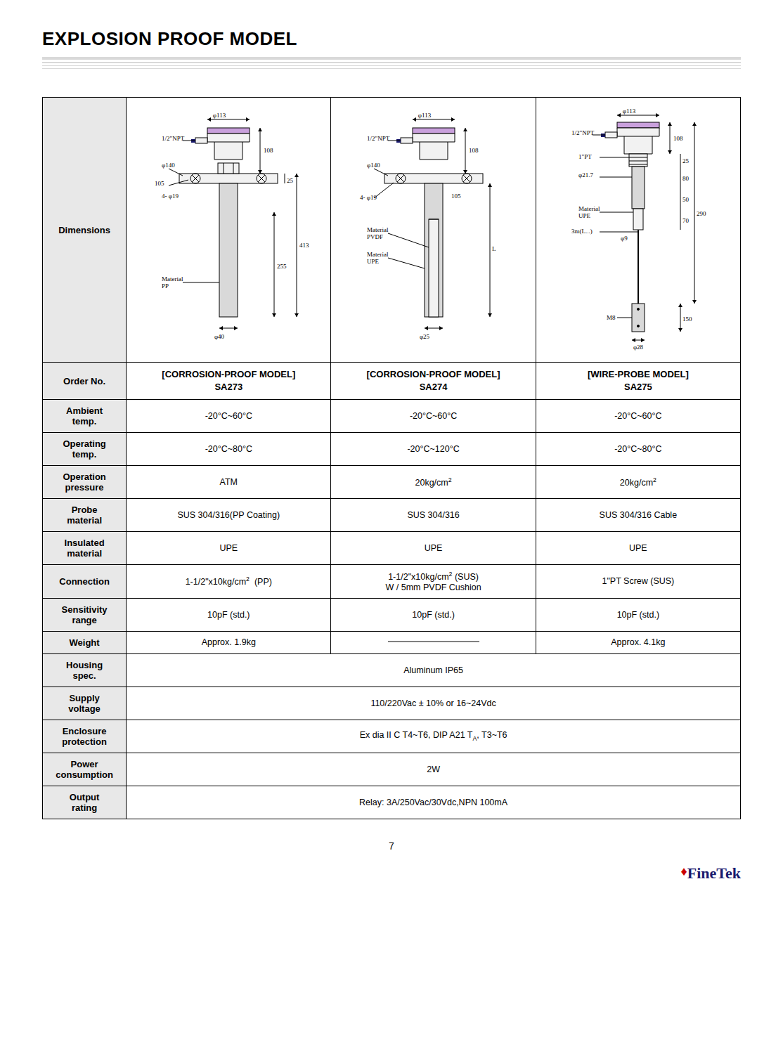EXPLOSION PROOF MODEL
| Dimensions | φ113 108 1/2"NPT φ140 105 4- φ19 25 413 255 Material PP φ40 | φ113 108 1/2"NPT φ140 4- φ19 105 Material PVDF Material UPE L φ25 | φ113 108 1/2"NPT 1"PT 25 290 80 50 φ21.7 Material UPE 70 3m(L...) φ9 150 M8 φ28 |
| Order No. | [CORROSION-PROOF MODEL] SA273 | [CORROSION-PROOF MODEL] SA274 | [WIRE-PROBE MODEL] SA275 |
| Ambient temp. | -20°C~60°C | -20°C~60°C | -20°C~60°C |
| Operating temp. | -20°C~80°C | -20°C~120°C | -20°C~80°C |
| Operation pressure | ATM | 20kg/cm 2 | 20kg/cm 2 |
| Probe material | SUS 304/316(PP Coating) | SUS 304/316 | SUS 304/316 Cable |
| Insulated material | UPE | UPE | UPE |
| Connection | 1-1/2"x10kg/cm 2 (PP) | 1-1/2"x10kg/cm 2 (SUS) W / 5mm PVDF Cushion | 1"PT Screw (SUS) |
| Sensitivity range | 10pF (std.) | 10pF (std.) | 10pF (std.) |
| Weight | Approx. 1.9kg | | Approx. 4.1kg |
| Housing spec. | Aluminum IP65 |
| Supply voltage | 110/220Vac ± 10% or 16~24Vdc |
| Enclosure protection | Ex dia II C T4~T6, DIP A21 T A , T3~T6 |
| Power consumption | 2W |
| Output rating | Relay: 3A/250Vac/30Vdc,NPN 100mA |
7
♦FineTek